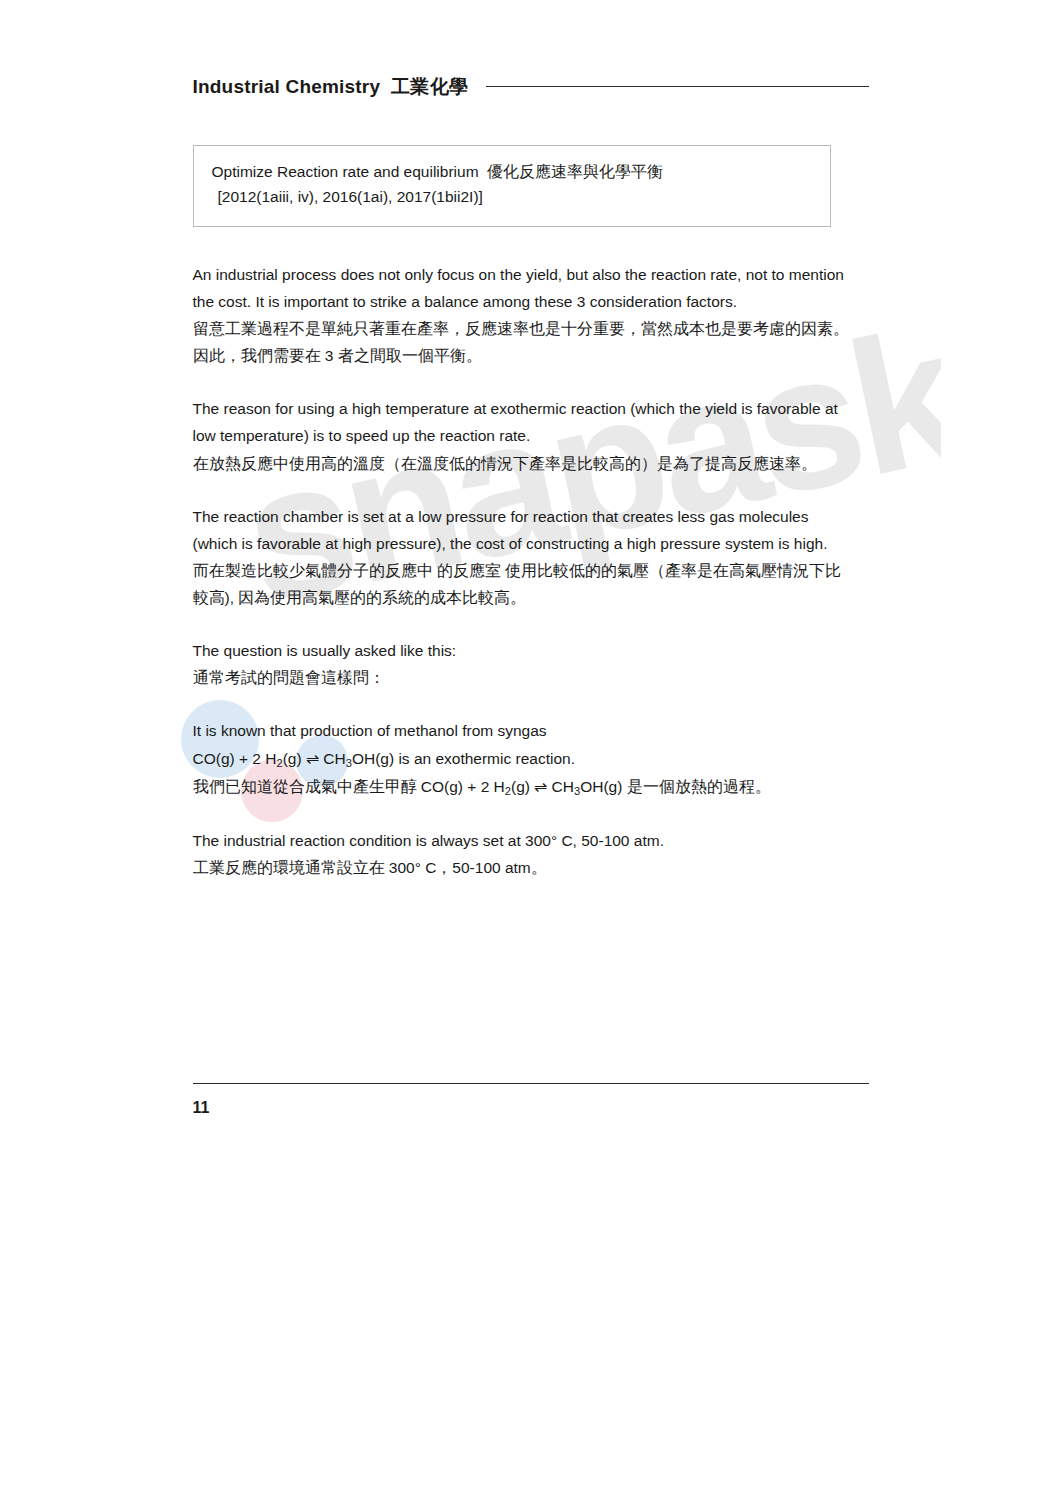snapask
Industrial Chemistry 工業化學
Optimize Reaction rate and equilibrium 優化反應速率與化學平衡
[2012(1aiii, iv), 2016(1ai), 2017(1bii2I)]
An industrial process does not only focus on the yield, but also the reaction rate, not to mention the cost. It is important to strike a balance among these 3 consideration factors.
留意工業過程不是單純只著重在產率，反應速率也是十分重要，當然成本也是要考慮的因素。因此，我們需要在 3 者之間取一個平衡。
The reason for using a high temperature at exothermic reaction (which the yield is favorable at low temperature) is to speed up the reaction rate.
在放熱反應中使用高的溫度（在溫度低的情況下產率是比較高的）是為了提高反應速率。
The reaction chamber is set at a low pressure for reaction that creates less gas molecules (which is favorable at high pressure), the cost of constructing a high pressure system is high.
而在製造比較少氣體分子的反應中 的反應室 使用比較低的的氣壓（產率是在高氣壓情況下比較高), 因為使用高氣壓的的系統的成本比較高。
The question is usually asked like this:
通常考試的問題會這樣問：
It is known that production of methanol from syngas
CO(g) + 2 H2(g) ⇌ CH3OH(g) is an exothermic reaction.
我們已知道從合成氣中產生甲醇 CO(g) + 2 H2(g) ⇌ CH3OH(g) 是一個放熱的過程。
The industrial reaction condition is always set at 300° C, 50-100 atm.
工業反應的環境通常設立在 300° C，50-100 atm。
11